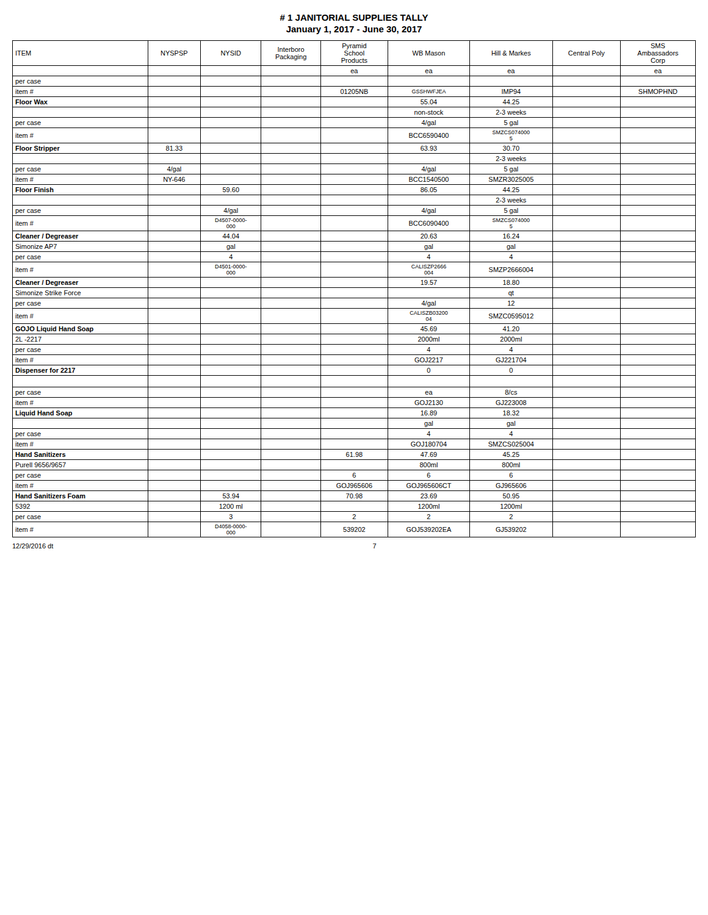# 1 JANITORIAL SUPPLIES TALLY
January 1, 2017 - June 30, 2017
| ITEM | NYSPSP | NYSID | Interboro Packaging | Pyramid School Products | WB Mason | Hill & Markes | Central Poly | SMS Ambassadors Corp |
| --- | --- | --- | --- | --- | --- | --- | --- | --- |
| | | | | ea | ea | ea | | ea |
| per case | | | | | | | | |
| item # | | | | 01205NB | GSSHWFJEA | IMP94 | | SHMOPHND |
| Floor Wax | | | | | 55.04 | 44.25 | | |
| | | | | | non-stock | 2-3 weeks | | |
| per case | | | | | 4/gal | 5 gal | | |
| item # | | | | | BCC6590400 | SMZCS074000 5 | | |
| Floor Stripper | 81.33 | | | | 63.93 | 30.70 | | |
| | | | | | | 2-3 weeks | | |
| per case | 4/gal | | | | 4/gal | 5 gal | | |
| item # | NY-646 | | | | BCC1540500 | SMZR3025005 | | |
| Floor Finish | | 59.60 | | | 86.05 | 44.25 | | |
| | | | | | | 2-3 weeks | | |
| per case | | 4/gal | | | 4/gal | 5 gal | | |
| item # | | D4507-0000- 000 | | | BCC6090400 | SMZCS074000 5 | | |
| Cleaner / Degreaser | | 44.04 | | | 20.63 | 16.24 | | |
| Simonize AP7 | | gal | | | gal | gal | | |
| per case | | 4 | | | 4 | 4 | | |
| item # | | D4501-0000- 000 | | | CALISZP2666 004 | SMZP2666004 | | |
| Cleaner / Degreaser | | | | | 19.57 | 18.80 | | |
| Simonize Strike Force | | | | | | qt | | |
| per case | | | | | 4/gal | 12 | | |
| item # | | | | | CALISZB03200 04 | SMZC0595012 | | |
| GOJO Liquid Hand Soap | | | | | 45.69 | 41.20 | | |
| 2L -2217 | | | | | 2000ml | 2000ml | | |
| per case | | | | | 4 | 4 | | |
| item # | | | | | GOJ2217 | GJ221704 | | |
| Dispenser for 2217 | | | | | 0 | 0 | | |
| per case | | | | | ea | 8/cs | | |
| item # | | | | | GOJ2130 | GJ223008 | | |
| Liquid Hand Soap | | | | | 16.89 | 18.32 | | |
| | | | | | gal | gal | | |
| per case | | | | | 4 | 4 | | |
| item # | | | | | GOJ180704 | SMZCS025004 | | |
| Hand Sanitizers | | | | 61.98 | 47.69 | 45.25 | | |
| Purell 9656/9657 | | | | | 800ml | 800ml | | |
| per case | | | | 6 | 6 | 6 | | |
| item # | | | | GOJ965606 | GOJ965606CT | GJ965606 | | |
| Hand Sanitizers Foam | | 53.94 | | 70.98 | 23.69 | 50.95 | | |
| 5392 | | 1200 ml | | | 1200ml | 1200ml | | |
| per case | | 3 | | 2 | 2 | 2 | | |
| item # | | D4058-0000- 000 | | 539202 | GOJ539202EA | GJ539202 | | |
12/29/2016 dt 7